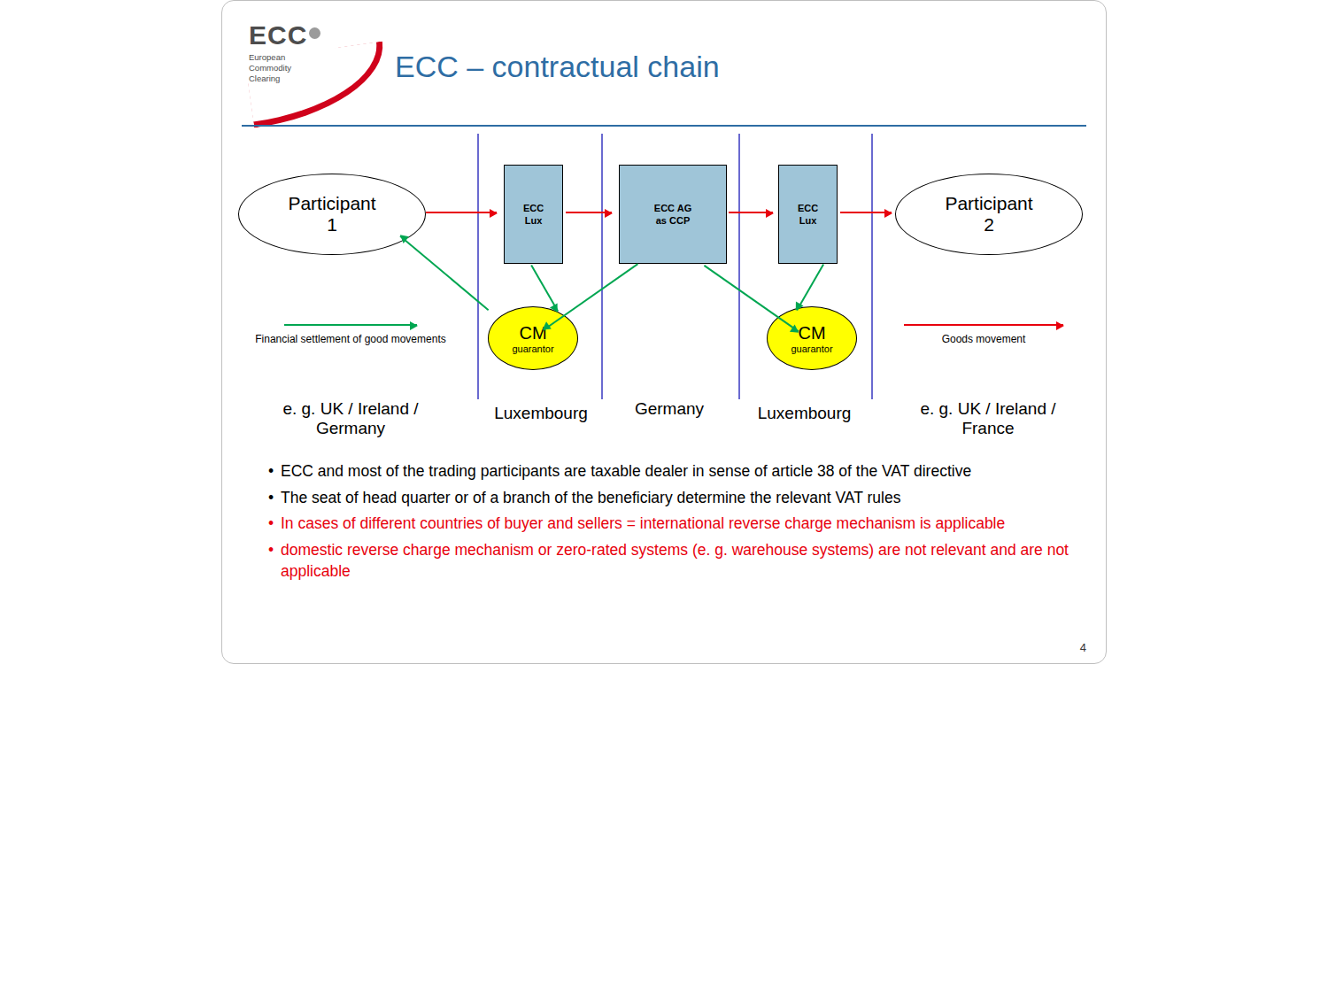ECC
European
Commodity
Clearing
ECC – contractual chain
Participant
1
Participant
2
ECC
Lux
ECC AG
as CCP
ECC
Lux
CM
guarantor
CM
guarantor
Financial settlement of good movements
Goods movement
e. g. UK / Ireland /
Germany
Luxembourg
Germany
Luxembourg
e. g. UK / Ireland /
France
ECC and most of the trading participants are taxable dealer in sense of article 38 of the VAT directive
The seat of head quarter or of a branch of the beneficiary determine the relevant VAT rules
In cases of different countries of buyer and sellers = international reverse charge mechanism is applicable
domestic reverse charge mechanism or zero-rated systems (e. g. warehouse systems) are not relevant and are not applicable
4